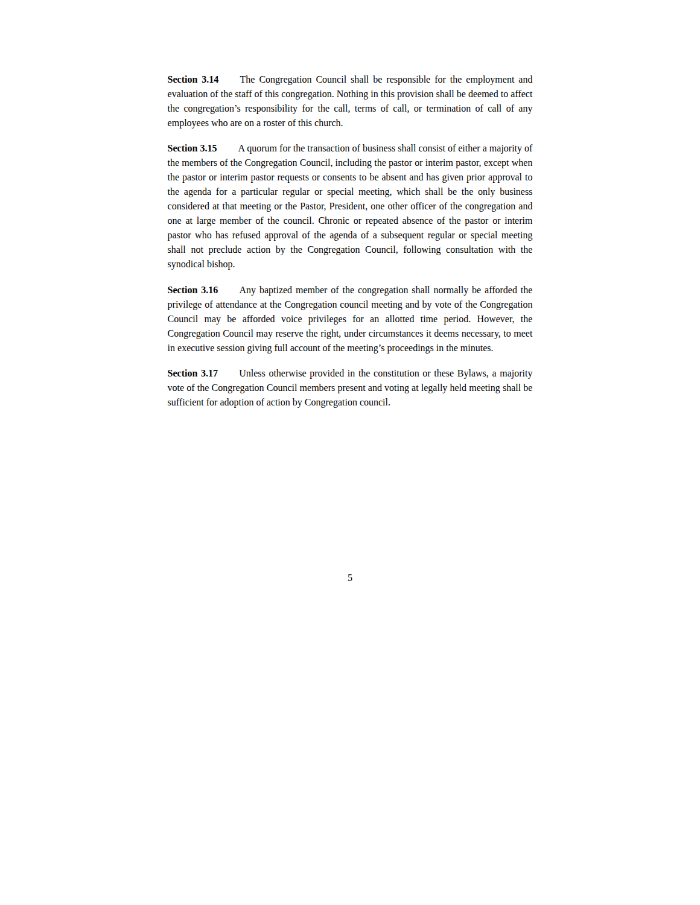Section 3.14 The Congregation Council shall be responsible for the employment and evaluation of the staff of this congregation. Nothing in this provision shall be deemed to affect the congregation’s responsibility for the call, terms of call, or termination of call of any employees who are on a roster of this church.
Section 3.15 A quorum for the transaction of business shall consist of either a majority of the members of the Congregation Council, including the pastor or interim pastor, except when the pastor or interim pastor requests or consents to be absent and has given prior approval to the agenda for a particular regular or special meeting, which shall be the only business considered at that meeting or the Pastor, President, one other officer of the congregation and one at large member of the council. Chronic or repeated absence of the pastor or interim pastor who has refused approval of the agenda of a subsequent regular or special meeting shall not preclude action by the Congregation Council, following consultation with the synodical bishop.
Section 3.16 Any baptized member of the congregation shall normally be afforded the privilege of attendance at the Congregation council meeting and by vote of the Congregation Council may be afforded voice privileges for an allotted time period. However, the Congregation Council may reserve the right, under circumstances it deems necessary, to meet in executive session giving full account of the meeting’s proceedings in the minutes.
Section 3.17 Unless otherwise provided in the constitution or these Bylaws, a majority vote of the Congregation Council members present and voting at legally held meeting shall be sufficient for adoption of action by Congregation council.
5